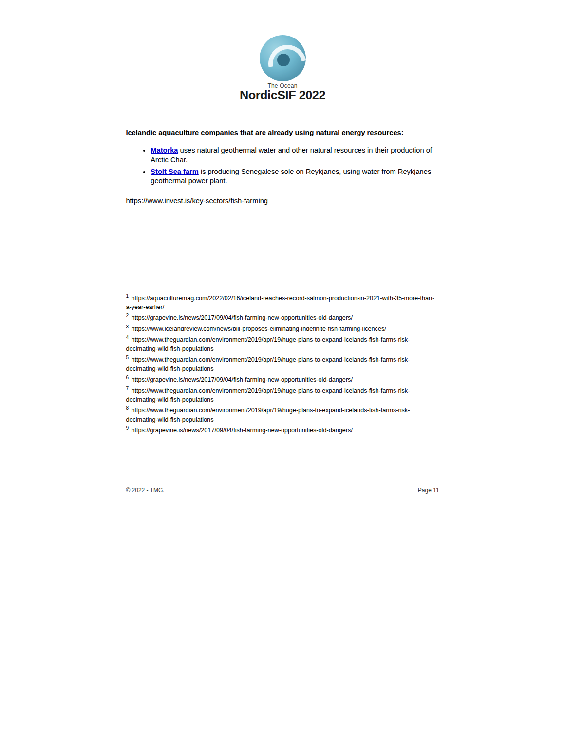The Ocean
NordicSIF 2022
Icelandic aquaculture companies that are already using natural energy resources:
Matorka uses natural geothermal water and other natural resources in their production of Arctic Char.
Stolt Sea farm is producing Senegalese sole on Reykjanes, using water from Reykjanes geothermal power plant.
https://www.invest.is/key-sectors/fish-farming
1 https://aquaculturemag.com/2022/02/16/iceland-reaches-record-salmon-production-in-2021-with-35-more-than-a-year-earlier/
2 https://grapevine.is/news/2017/09/04/fish-farming-new-opportunities-old-dangers/
3 https://www.icelandreview.com/news/bill-proposes-eliminating-indefinite-fish-farming-licences/
4 https://www.theguardian.com/environment/2019/apr/19/huge-plans-to-expand-icelands-fish-farms-risk-decimating-wild-fish-populations
5 https://www.theguardian.com/environment/2019/apr/19/huge-plans-to-expand-icelands-fish-farms-risk-decimating-wild-fish-populations
6 https://grapevine.is/news/2017/09/04/fish-farming-new-opportunities-old-dangers/
7 https://www.theguardian.com/environment/2019/apr/19/huge-plans-to-expand-icelands-fish-farms-risk-decimating-wild-fish-populations
8 https://www.theguardian.com/environment/2019/apr/19/huge-plans-to-expand-icelands-fish-farms-risk-decimating-wild-fish-populations
9 https://grapevine.is/news/2017/09/04/fish-farming-new-opportunities-old-dangers/
© 2022 - TMG. Page 11